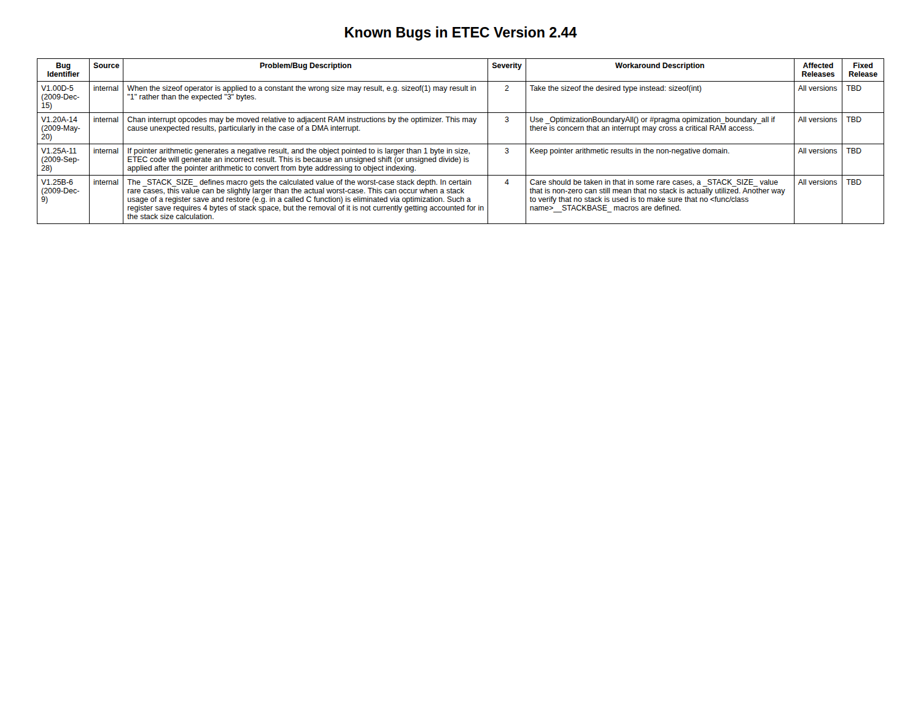Known Bugs in ETEC Version 2.44
| Bug Identifier | Source | Problem/Bug Description | Severity | Workaround Description | Affected Releases | Fixed Release |
| --- | --- | --- | --- | --- | --- | --- |
| V1.00D-5 (2009-Dec-15) | internal | When the sizeof operator is applied to a constant the wrong size may result, e.g. sizeof(1) may result in "1" rather than the expected "3" bytes. | 2 | Take the sizeof the desired type instead: sizeof(int) | All versions | TBD |
| V1.20A-14 (2009-May-20) | internal | Chan interrupt opcodes may be moved relative to adjacent RAM instructions by the optimizer. This may cause unexpected results, particularly in the case of a DMA interrupt. | 3 | Use _OptimizationBoundaryAll() or #pragma opimization_boundary_all if there is concern that an interrupt may cross a critical RAM access. | All versions | TBD |
| V1.25A-11 (2009-Sep-28) | internal | If pointer arithmetic generates a negative result, and the object pointed to is larger than 1 byte in size, ETEC code will generate an incorrect result. This is because an unsigned shift (or unsigned divide) is applied after the pointer arithmetic to convert from byte addressing to object indexing. | 3 | Keep pointer arithmetic results in the non-negative domain. | All versions | TBD |
| V1.25B-6 (2009-Dec-9) | internal | The _STACK_SIZE_ defines macro gets the calculated value of the worst-case stack depth. In certain rare cases, this value can be slightly larger than the actual worst-case. This can occur when a stack usage of a register save and restore (e.g. in a called C function) is eliminated via optimization. Such a register save requires 4 bytes of stack space, but the removal of it is not currently getting accounted for in the stack size calculation. | 4 | Care should be taken in that in some rare cases, a _STACK_SIZE_ value that is non-zero can still mean that no stack is actually utilized. Another way to verify that no stack is used is to make sure that no <func/class name>__STACKBASE_ macros are defined. | All versions | TBD |